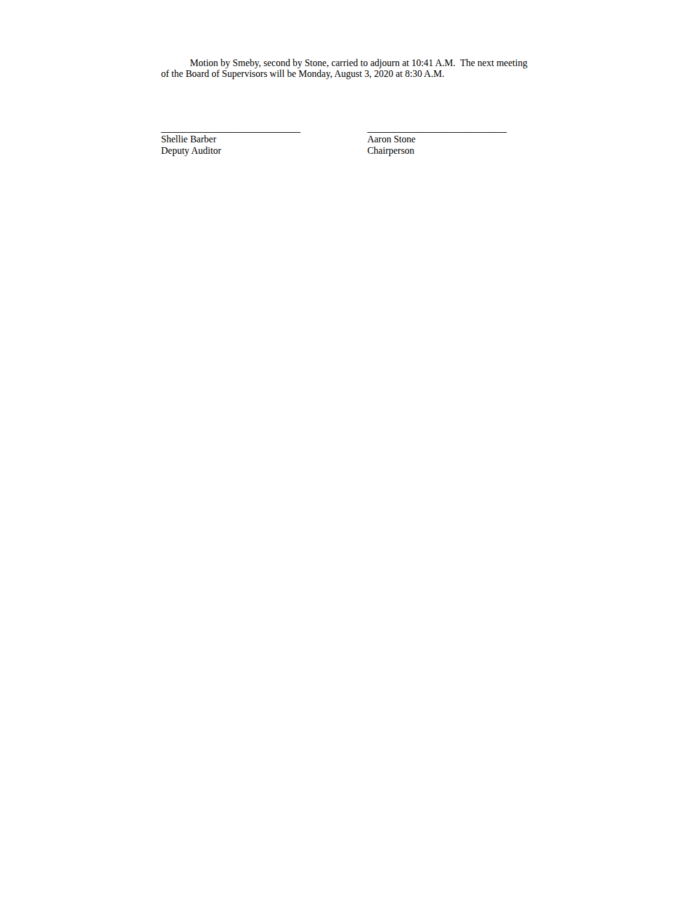Motion by Smeby, second by Stone, carried to adjourn at 10:41 A.M. The next meeting of the Board of Supervisors will be Monday, August 3, 2020 at 8:30 A.M.
| _____________________________ Shellie Barber Deputy Auditor | | _____________________________ Aaron Stone Chairperson |